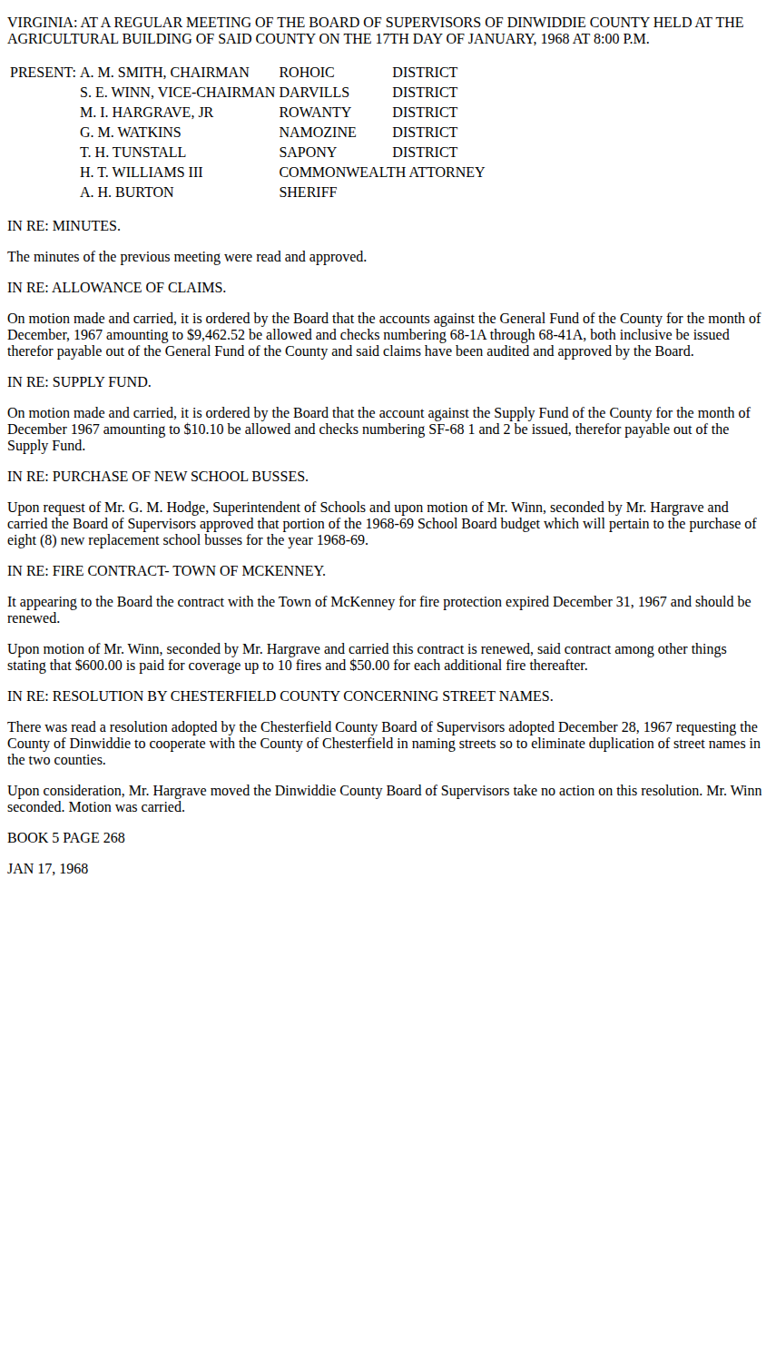VIRGINIA: AT A REGULAR MEETING OF THE BOARD OF SUPERVISORS OF DINWIDDIE COUNTY HELD AT THE AGRICULTURAL BUILDING OF SAID COUNTY ON THE 17TH DAY OF JANUARY, 1968 AT 8:00 P.M.
| PRESENT: | A. M. SMITH, CHAIRMAN | ROHOIC | DISTRICT |
| | S. E. WINN, VICE-CHAIRMAN | DARVILLS | DISTRICT |
| | M. I. HARGRAVE, JR | ROWANTY | DISTRICT |
| | G. M. WATKINS | NAMOZINE | DISTRICT |
| | T. H. TUNSTALL | SAPONY | DISTRICT |
| | H. T. WILLIAMS III | COMMONWEALTH ATTORNEY |
| | A. H. BURTON | SHERIFF |
IN RE: MINUTES.
The minutes of the previous meeting were read and approved.
IN RE: ALLOWANCE OF CLAIMS.
On motion made and carried, it is ordered by the Board that the accounts against the General Fund of the County for the month of December, 1967 amounting to $9,462.52 be allowed and checks numbering 68-1A through 68-41A, both inclusive be issued therefor payable out of the General Fund of the County and said claims have been audited and approved by the Board.
IN RE: SUPPLY FUND.
On motion made and carried, it is ordered by the Board that the account against the Supply Fund of the County for the month of December 1967 amounting to $10.10 be allowed and checks numbering SF-68 1 and 2 be issued, therefor payable out of the Supply Fund.
IN RE: PURCHASE OF NEW SCHOOL BUSSES.
Upon request of Mr. G. M. Hodge, Superintendent of Schools and upon motion of Mr. Winn, seconded by Mr. Hargrave and carried the Board of Supervisors approved that portion of the 1968-69 School Board budget which will pertain to the purchase of eight (8) new replacement school busses for the year 1968-69.
IN RE: FIRE CONTRACT- TOWN OF MCKENNEY.
It appearing to the Board the contract with the Town of McKenney for fire protection expired December 31, 1967 and should be renewed.
Upon motion of Mr. Winn, seconded by Mr. Hargrave and carried this contract is renewed, said contract among other things stating that $600.00 is paid for coverage up to 10 fires and $50.00 for each additional fire thereafter.
IN RE: RESOLUTION BY CHESTERFIELD COUNTY CONCERNING STREET NAMES.
There was read a resolution adopted by the Chesterfield County Board of Supervisors adopted December 28, 1967 requesting the County of Dinwiddie to cooperate with the County of Chesterfield in naming streets so to eliminate duplication of street names in the two counties.
Upon consideration, Mr. Hargrave moved the Dinwiddie County Board of Supervisors take no action on this resolution. Mr. Winn seconded. Motion was carried.
BOOK 5 PAGE 268
JAN 17, 1968